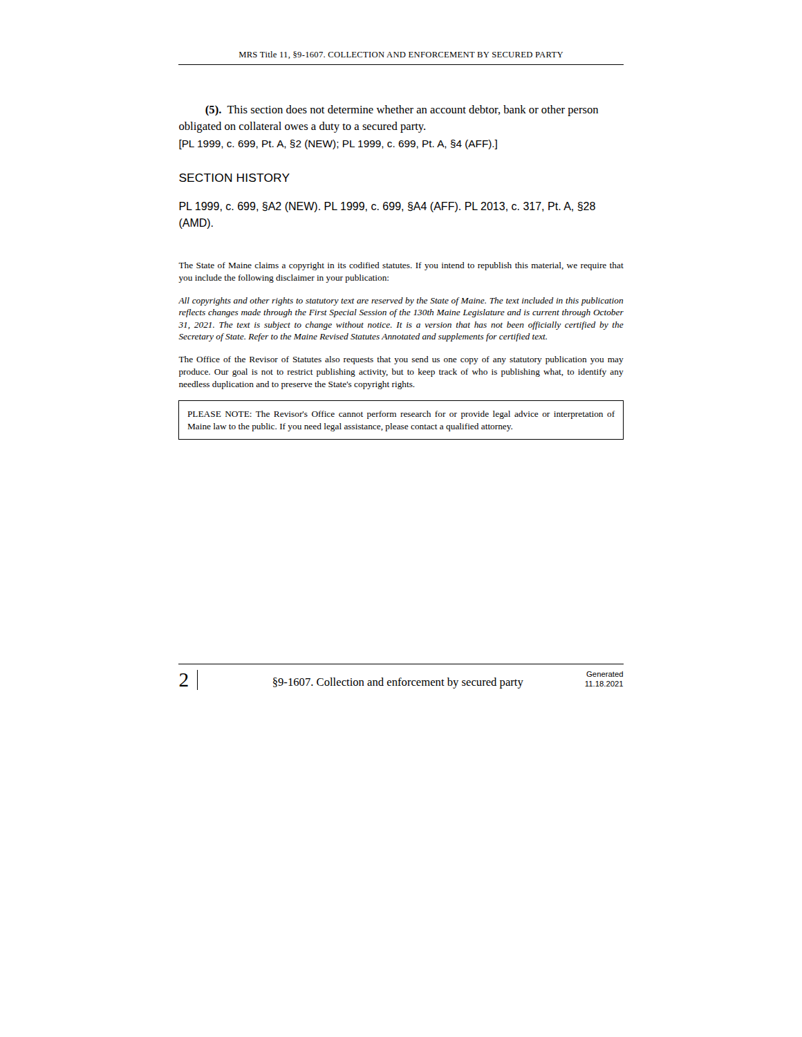MRS Title 11, §9-1607. COLLECTION AND ENFORCEMENT BY SECURED PARTY
(5). This section does not determine whether an account debtor, bank or other person obligated on collateral owes a duty to a secured party.
[PL 1999, c. 699, Pt. A, §2 (NEW); PL 1999, c. 699, Pt. A, §4 (AFF).]
SECTION HISTORY
PL 1999, c. 699, §A2 (NEW). PL 1999, c. 699, §A4 (AFF). PL 2013, c. 317, Pt. A, §28 (AMD).
The State of Maine claims a copyright in its codified statutes. If you intend to republish this material, we require that you include the following disclaimer in your publication:
All copyrights and other rights to statutory text are reserved by the State of Maine. The text included in this publication reflects changes made through the First Special Session of the 130th Maine Legislature and is current through October 31, 2021. The text is subject to change without notice. It is a version that has not been officially certified by the Secretary of State. Refer to the Maine Revised Statutes Annotated and supplements for certified text.
The Office of the Revisor of Statutes also requests that you send us one copy of any statutory publication you may produce. Our goal is not to restrict publishing activity, but to keep track of who is publishing what, to identify any needless duplication and to preserve the State's copyright rights.
PLEASE NOTE: The Revisor's Office cannot perform research for or provide legal advice or interpretation of Maine law to the public. If you need legal assistance, please contact a qualified attorney.
2
§9-1607. Collection and enforcement by secured party
Generated
11.18.2021